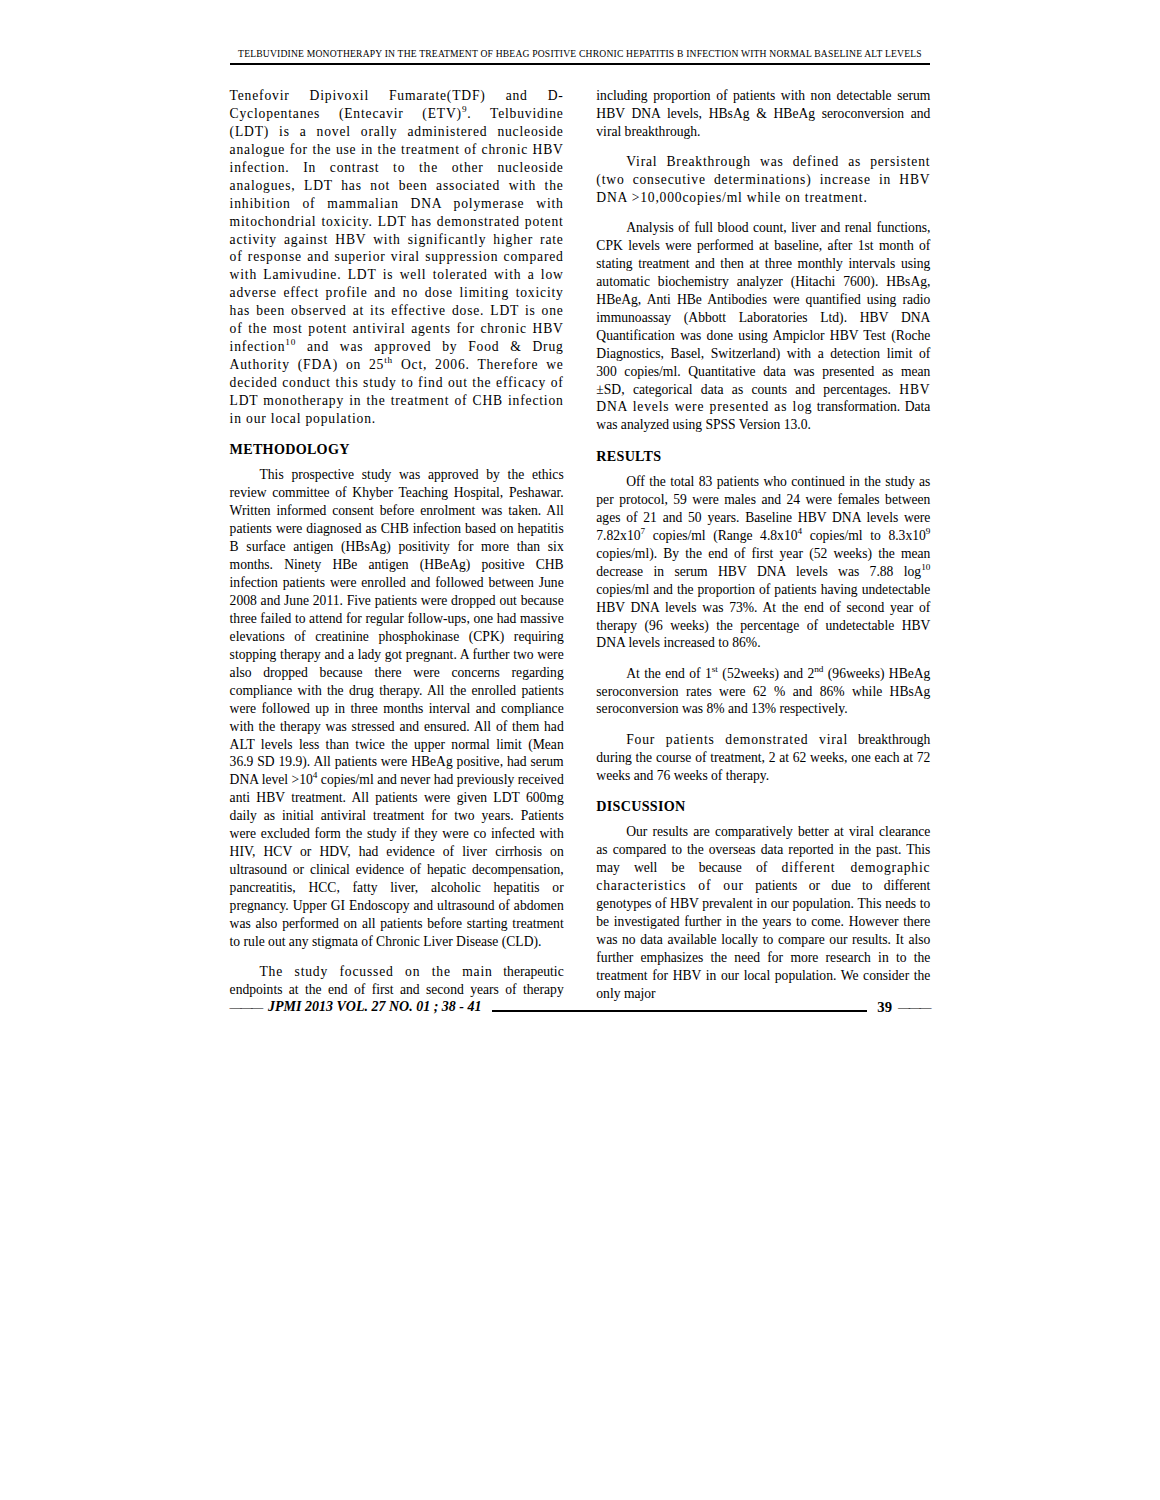Telbuvidine Monotherapy in the Treatment of HBeAg Positive Chronic Hepatitis B Infection with Normal Baseline ALT Levels
Tenefovir Dipivoxil Fumarate(TDF) and D-Cyclopentanes (Entecavir (ETV)9. Telbuvidine (LDT) is a novel orally administered nucleoside analogue for the use in the treatment of chronic HBV infection. In contrast to the other nucleoside analogues, LDT has not been associated with the inhibition of mammalian DNA polymerase with mitochondrial toxicity. LDT has demonstrated potent activity against HBV with significantly higher rate of response and superior viral suppression compared with Lamivudine. LDT is well tolerated with a low adverse effect profile and no dose limiting toxicity has been observed at its effective dose. LDT is one of the most potent antiviral agents for chronic HBV infection10 and was approved by Food & Drug Authority (FDA) on 25th Oct, 2006. Therefore we decided conduct this study to find out the efficacy of LDT monotherapy in the treatment of CHB infection in our local population.
METHODOLOGY
This prospective study was approved by the ethics review committee of Khyber Teaching Hospital, Peshawar. Written informed consent before enrolment was taken. All patients were diagnosed as CHB infection based on hepatitis B surface antigen (HBsAg) positivity for more than six months. Ninety HBe antigen (HBeAg) positive CHB infection patients were enrolled and followed between June 2008 and June 2011. Five patients were dropped out because three failed to attend for regular follow-ups, one had massive elevations of creatinine phosphokinase (CPK) requiring stopping therapy and a lady got pregnant. A further two were also dropped because there were concerns regarding compliance with the drug therapy. All the enrolled patients were followed up in three months interval and compliance with the therapy was stressed and ensured. All of them had ALT levels less than twice the upper normal limit (Mean 36.9 SD 19.9). All patients were HBeAg positive, had serum DNA level >104 copies/ml and never had previously received anti HBV treatment. All patients were given LDT 600mg daily as initial antiviral treatment for two years. Patients were excluded form the study if they were co infected with HIV, HCV or HDV, had evidence of liver cirrhosis on ultrasound or clinical evidence of hepatic decompensation, pancreatitis, HCC, fatty liver, alcoholic hepatitis or pregnancy. Upper GI Endoscopy and ultrasound of abdomen was also performed on all patients before starting treatment to rule out any stigmata of Chronic Liver Disease (CLD).
The study focussed on the main therapeutic endpoints at the end of first and second years of therapy including proportion of patients with non detectable serum HBV DNA levels, HBsAg & HBeAg seroconversion and viral breakthrough.
Viral Breakthrough was defined as persistent (two consecutive determinations) increase in HBV DNA >10,000copies/ml while on treatment.
Analysis of full blood count, liver and renal functions, CPK levels were performed at baseline, after 1st month of stating treatment and then at three monthly intervals using automatic biochemistry analyzer (Hitachi 7600). HBsAg, HBeAg, Anti HBe Antibodies were quantified using radio immunoassay (Abbott Laboratories Ltd). HBV DNA Quantification was done using Ampiclor HBV Test (Roche Diagnostics, Basel, Switzerland) with a detection limit of 300 copies/ml. Quantitative data was presented as mean ±SD, categorical data as counts and percentages. HBV DNA levels were presented as log transformation. Data was analyzed using SPSS Version 13.0.
RESULTS
Off the total 83 patients who continued in the study as per protocol, 59 were males and 24 were females between ages of 21 and 50 years. Baseline HBV DNA levels were 7.82x107 copies/ml (Range 4.8x104 copies/ml to 8.3x109 copies/ml). By the end of first year (52 weeks) the mean decrease in serum HBV DNA levels was 7.88 log10 copies/ml and the proportion of patients having undetectable HBV DNA levels was 73%. At the end of second year of therapy (96 weeks) the percentage of undetectable HBV DNA levels increased to 86%.
At the end of 1st (52weeks) and 2nd (96weeks) HBeAg seroconversion rates were 62 % and 86% while HBsAg seroconversion was 8% and 13% respectively.
Four patients demonstrated viral breakthrough during the course of treatment, 2 at 62 weeks, one each at 72 weeks and 76 weeks of therapy.
DISCUSSION
Our results are comparatively better at viral clearance as compared to the overseas data reported in the past. This may well be because of different demographic characteristics of our patients or due to different genotypes of HBV prevalent in our population. This needs to be investigated further in the years to come. However there was no data available locally to compare our results. It also further emphasizes the need for more research in to the treatment for HBV in our local population. We consider the only major
——— JPMI 2013 VOL. 27 NO. 01 ; 38 - 41 39 ———